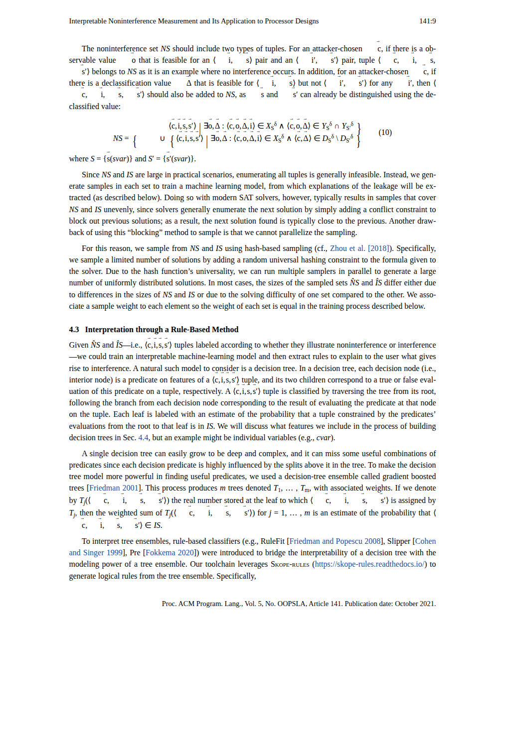Interpretable Noninterference Measurement and Its Application to Processor Designs 141:9
The noninterference set NS should include two types of tuples. For an attacker-chosen c, if there is a observable value o that is feasible for an ⟨i, s⟩ pair and an ⟨i′, s′⟩ pair, tuple ⟨c, i, s, s′⟩ belongs to NS as it is an example where no interference occurs. In addition, for an attacker-chosen c, if there is a declassification value Δ that is feasible for ⟨i, s⟩ but not ⟨i′, s′⟩ for any i′, then ⟨c, i, s, s′⟩ should also be added to NS, as s and s′ can already be distinguished using the declassified value:
NS = { ⟨c, i, s, s′⟩ | ∃o, Δ : ⟨c, o, Δ, i⟩ ∈ XSδ ∧ ⟨c, o, Δ⟩ ∈ YSδ ∩ YS′δ } ∪{⟨c, i, s, s′⟩ | ∃o, Δ : ⟨c, o, Δ, i⟩ ∈ XSδ ∧ ⟨c, Δ⟩ ∈ DSδ \ DS′δ }
(10)
where S = {s(svar)} and S′ = {s′(svar)}.
Since NS and IS are large in practical scenarios, enumerating all tuples is generally infeasible. Instead, we generate samples in each set to train a machine learning model, from which explanations of the leakage will be extracted (as described below). Doing so with modern SAT solvers, however, typically results in samples that cover NS and IS unevenly, since solvers generally enumerate the next solution by simply adding a conflict constraint to block out previous solutions; as a result, the next solution found is typically close to the previous. Another drawback of using this “blocking” method to sample is that we cannot parallelize the sampling.
For this reason, we sample from NS and IS using hash-based sampling (cf., Zhou et al. [2018]). Specifically, we sample a limited number of solutions by adding a random universal hashing constraint to the formula given to the solver. Due to the hash function’s universality, we can run multiple samplers in parallel to generate a large number of uniformly distributed solutions. In most cases, the sizes of the sampled sets N̂S and ÎS differ either due to differences in the sizes of NS and IS or due to the solving difficulty of one set compared to the other. We associate a sample weight to each element so the weight of each set is equal in the training process described below.
4.3 Interpretation through a Rule-Based Method
Given N̂S and ÎS—i.e., ⟨c, i, s, s′⟩ tuples labeled according to whether they illustrate noninterference or interference—we could train an interpretable machine-learning model and then extract rules to explain to the user what gives rise to interference. A natural such model to consider is a decision tree. In a decision tree, each decision node (i.e., interior node) is a predicate on features of a ⟨c, i, s, s′⟩ tuple, and its two children correspond to a true or false evaluation of this predicate on a tuple, respectively. A ⟨c, i, s, s′⟩ tuple is classified by traversing the tree from its root, following the branch from each decision node corresponding to the result of evaluating the predicate at that node on the tuple. Each leaf is labeled with an estimate of the probability that a tuple constrained by the predicates’ evaluations from the root to that leaf is in IS. We will discuss what features we include in the process of building decision trees in Sec. 4.4, but an example might be individual variables (e.g., cvar).
A single decision tree can easily grow to be deep and complex, and it can miss some useful combinations of predicates since each decision predicate is highly influenced by the splits above it in the tree. To make the decision tree model more powerful in finding useful predicates, we used a decision-tree ensemble called gradient boosted trees [Friedman 2001]. This process produces m trees denoted T 1, … , Tm, with associated weights. If we denote by Tj(⟨c, i, s, s′⟩) the real number stored at the leaf to which ⟨c, i, s, s′⟩ is assigned by Tj, then the weighted sum of Tj(⟨c, i, s, s′⟩) for j = 1, … , m is an estimate of the probability that ⟨c,i,s,s′⟩ ∈ IS.
To interpret tree ensembles, rule-based classifiers (e.g., RuleFit [Friedman and Popescu 2008], Slipper [Cohen and Singer 1999], Pre [Fokkema 2020]) were introduced to bridge the interpretability of a decision tree with the modeling power of a tree ensemble. Our toolchain leverages Skope-rules (https://skope-rules.readthedocs.io/) to generate logical rules from the tree ensemble. Specifically,
Proc. ACM Program. Lang., Vol. 5, No. OOPSLA, Article 141. Publication date: October 2021.